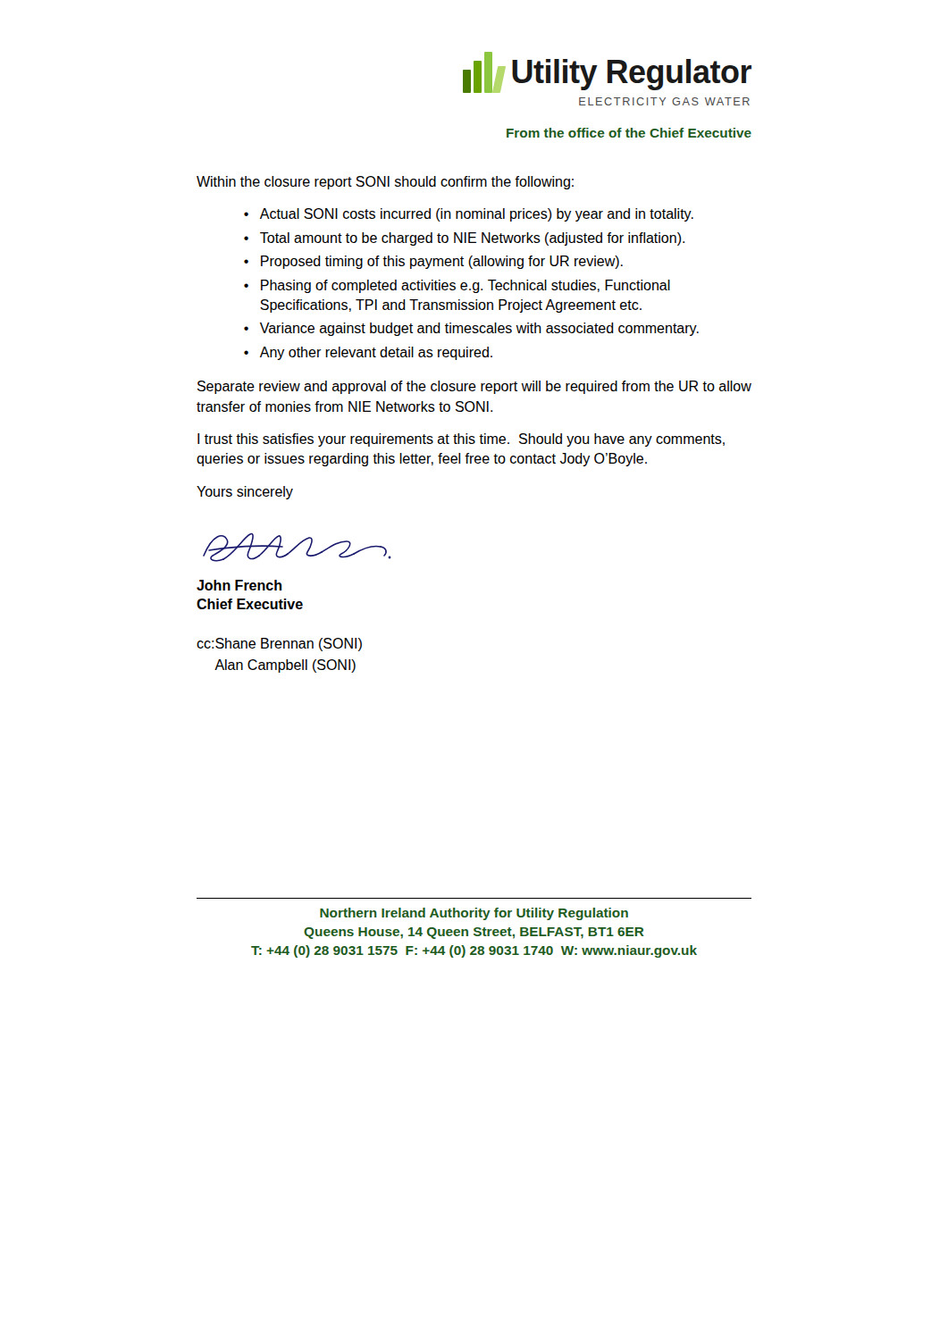Utility Regulator
ELECTRICITY GAS WATER
From the office of the Chief Executive
Within the closure report SONI should confirm the following:
Actual SONI costs incurred (in nominal prices) by year and in totality.
Total amount to be charged to NIE Networks (adjusted for inflation).
Proposed timing of this payment (allowing for UR review).
Phasing of completed activities e.g. Technical studies, Functional Specifications, TPI and Transmission Project Agreement etc.
Variance against budget and timescales with associated commentary.
Any other relevant detail as required.
Separate review and approval of the closure report will be required from the UR to allow transfer of monies from NIE Networks to SONI.
I trust this satisfies your requirements at this time. Should you have any comments, queries or issues regarding this letter, feel free to contact Jody O’Boyle.
Yours sincerely
John French
Chief Executive
| cc: | Shane Brennan (SONI) |
| | Alan Campbell (SONI) |
Northern Ireland Authority for Utility Regulation
Queens House, 14 Queen Street, BELFAST, BT1 6ER
T: +44 (0) 28 9031 1575 F: +44 (0) 28 9031 1740 W: www.niaur.gov.uk